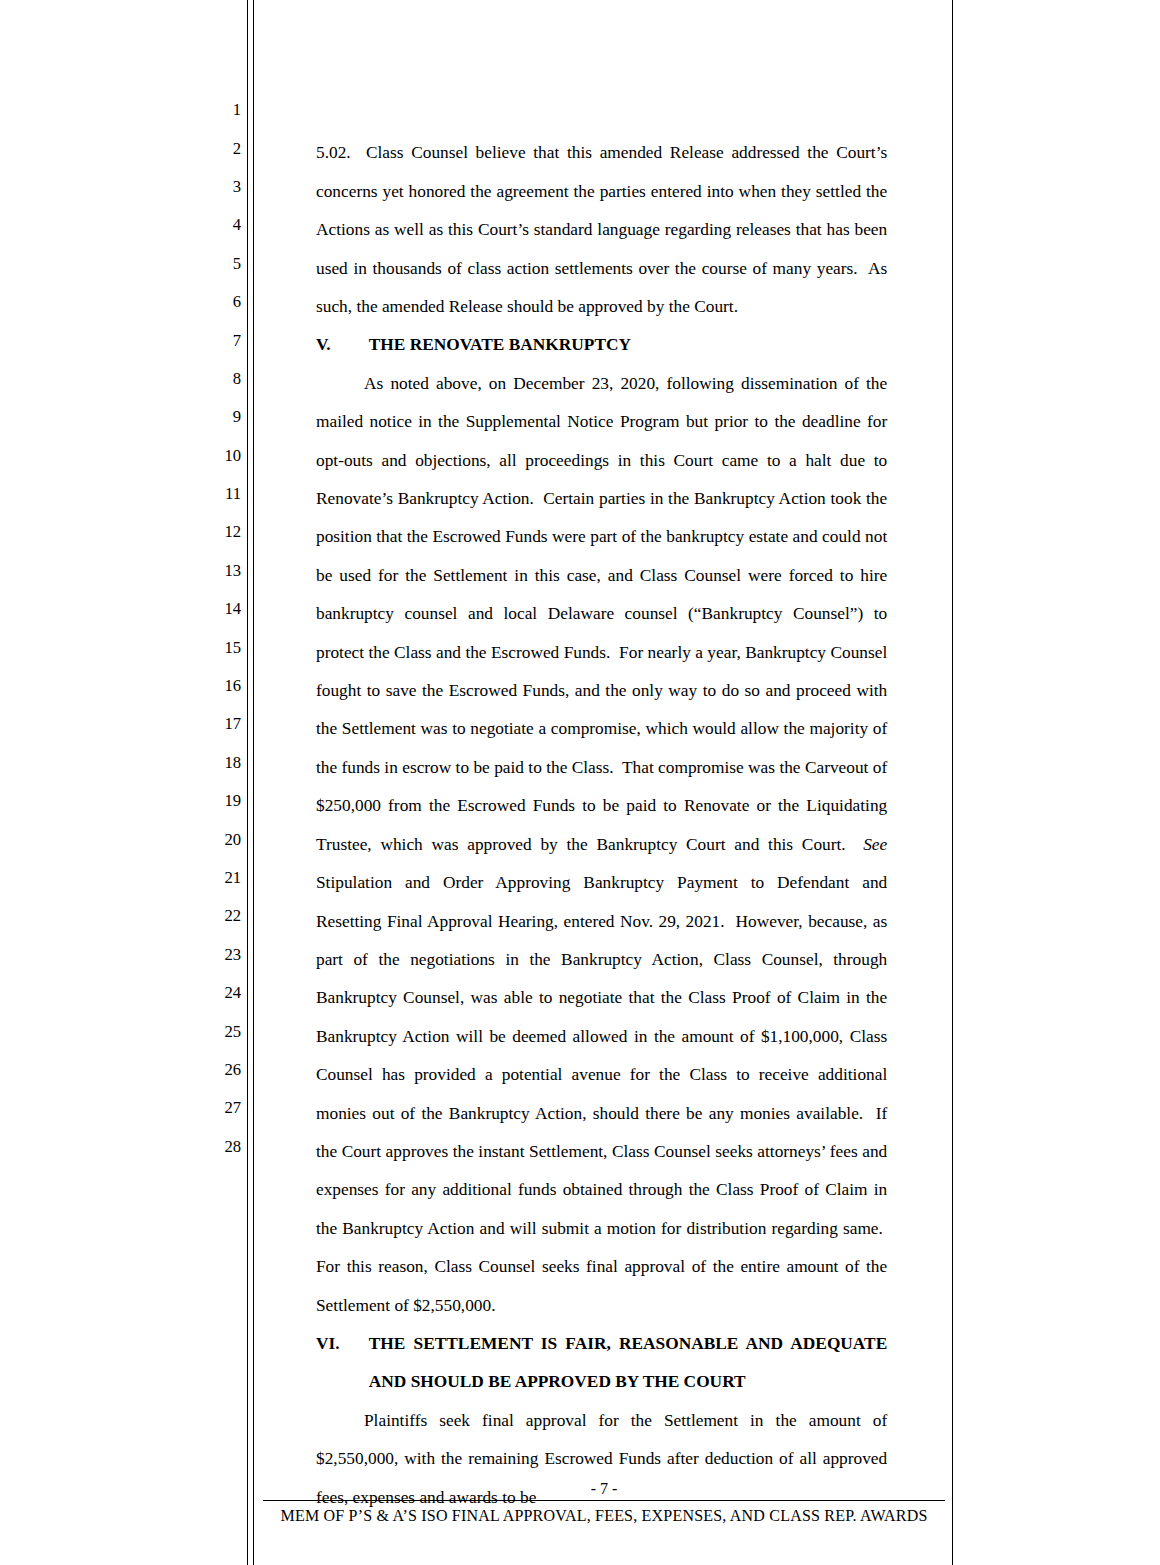1
2
3
4
5
6
7
8
9
10
11
12
13
14
15
16
17
18
19
20
21
22
23
24
25
26
27
28
5.02. Class Counsel believe that this amended Release addressed the Court’s concerns yet honored the agreement the parties entered into when they settled the Actions as well as this Court’s standard language regarding releases that has been used in thousands of class action settlements over the course of many years. As such, the amended Release should be approved by the Court.
V.
THE RENOVATE BANKRUPTCY
As noted above, on December 23, 2020, following dissemination of the mailed notice in the Supplemental Notice Program but prior to the deadline for opt-outs and objections, all proceedings in this Court came to a halt due to Renovate’s Bankruptcy Action. Certain parties in the Bankruptcy Action took the position that the Escrowed Funds were part of the bankruptcy estate and could not be used for the Settlement in this case, and Class Counsel were forced to hire bankruptcy counsel and local Delaware counsel (“Bankruptcy Counsel”) to protect the Class and the Escrowed Funds. For nearly a year, Bankruptcy Counsel fought to save the Escrowed Funds, and the only way to do so and proceed with the Settlement was to negotiate a compromise, which would allow the majority of the funds in escrow to be paid to the Class. That compromise was the Carveout of $250,000 from the Escrowed Funds to be paid to Renovate or the Liquidating Trustee, which was approved by the Bankruptcy Court and this Court. See Stipulation and Order Approving Bankruptcy Payment to Defendant and Resetting Final Approval Hearing, entered Nov. 29, 2021. However, because, as part of the negotiations in the Bankruptcy Action, Class Counsel, through Bankruptcy Counsel, was able to negotiate that the Class Proof of Claim in the Bankruptcy Action will be deemed allowed in the amount of $1,100,000, Class Counsel has provided a potential avenue for the Class to receive additional monies out of the Bankruptcy Action, should there be any monies available. If the Court approves the instant Settlement, Class Counsel seeks attorneys’ fees and expenses for any additional funds obtained through the Class Proof of Claim in the Bankruptcy Action and will submit a motion for distribution regarding same. For this reason, Class Counsel seeks final approval of the entire amount of the Settlement of $2,550,000.
VI.
THE SETTLEMENT IS FAIR, REASONABLE AND ADEQUATE AND SHOULD BE APPROVED BY THE COURT
Plaintiffs seek final approval for the Settlement in the amount of $2,550,000, with the remaining Escrowed Funds after deduction of all approved fees, expenses and awards to be
- 7 -
MEM OF P’S & A’S ISO FINAL APPROVAL, FEES, EXPENSES, AND CLASS REP. AWARDS